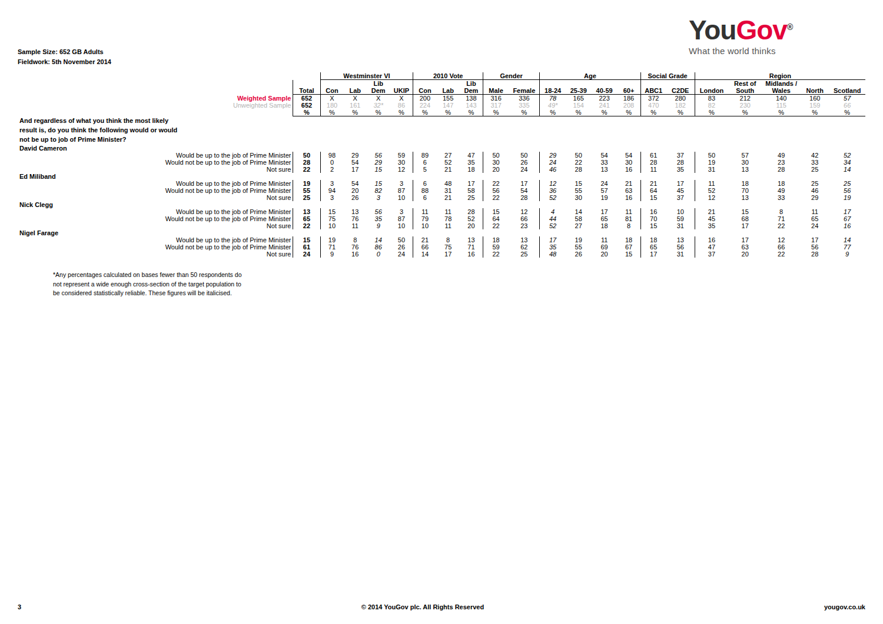You Gov®
What the world thinks
Sample Size: 652 GB Adults
Fieldwork: 5th November 2014
| | | Westminster VI | 2010 Vote | Gender | Age | Social Grade | Region |
| | Total | Con | Lab | Lib Dem | UKIP | Con | Lab | Lib Dem | Male | Female | 18-24 | 25-39 | 40-59 | 60+ | ABC1 | C2DE | London | Rest of South | Midlands / Wales | North | Scotland |
| Weighted Sample | 652 | X | X | X | X | 200 | 155 | 138 | 316 | 336 | 78 | 165 | 223 | 186 | 372 | 280 | 83 | 212 | 140 | 160 | 57 |
| Unweighted Sample | 652 | 180 | 161 | 32* | 86 | 224 | 147 | 143 | 317 | 335 | 49* | 154 | 241 | 208 | 470 | 182 | 82 | 230 | 115 | 159 | 66 |
| | % | % | % | % | % | % | % | % | % | % | % | % | % | % | % | % | % | % | % | % | % |
| And regardless of what you think the most likely result is, do you think the following would or would not be up to job of Prime Minister? |
| David Cameron |
| Would be up to the job of Prime Minister | 50 | 98 | 29 | 56 | 59 | 89 | 27 | 47 | 50 | 50 | 29 | 50 | 54 | 54 | 61 | 37 | 50 | 57 | 49 | 42 | 52 |
| Would not be up to the job of Prime Minister | 28 | 0 | 54 | 29 | 30 | 6 | 52 | 35 | 30 | 26 | 24 | 22 | 33 | 30 | 28 | 28 | 19 | 30 | 23 | 33 | 34 |
| Not sure | 22 | 2 | 17 | 15 | 12 | 5 | 21 | 18 | 20 | 24 | 46 | 28 | 13 | 16 | 11 | 35 | 31 | 13 | 28 | 25 | 14 |
| Ed Miliband |
| Would be up to the job of Prime Minister | 19 | 3 | 54 | 15 | 3 | 6 | 48 | 17 | 22 | 17 | 12 | 15 | 24 | 21 | 21 | 17 | 11 | 18 | 18 | 25 | 25 |
| Would not be up to the job of Prime Minister | 55 | 94 | 20 | 82 | 87 | 88 | 31 | 58 | 56 | 54 | 36 | 55 | 57 | 63 | 64 | 45 | 52 | 70 | 49 | 46 | 56 |
| Not sure | 25 | 3 | 26 | 3 | 10 | 6 | 21 | 25 | 22 | 28 | 52 | 30 | 19 | 16 | 15 | 37 | 12 | 13 | 33 | 29 | 19 |
| Nick Clegg |
| Would be up to the job of Prime Minister | 13 | 15 | 13 | 56 | 3 | 11 | 11 | 28 | 15 | 12 | 4 | 14 | 17 | 11 | 16 | 10 | 21 | 15 | 8 | 11 | 17 |
| Would not be up to the job of Prime Minister | 65 | 75 | 76 | 35 | 87 | 79 | 78 | 52 | 64 | 66 | 44 | 58 | 65 | 81 | 70 | 59 | 45 | 68 | 71 | 65 | 67 |
| Not sure | 22 | 10 | 11 | 9 | 10 | 10 | 11 | 20 | 22 | 23 | 52 | 27 | 18 | 8 | 15 | 31 | 35 | 17 | 22 | 24 | 16 |
| Nigel Farage |
| Would be up to the job of Prime Minister | 15 | 19 | 8 | 14 | 50 | 21 | 8 | 13 | 18 | 13 | 17 | 19 | 11 | 18 | 18 | 13 | 16 | 17 | 12 | 17 | 14 |
| Would not be up to the job of Prime Minister | 61 | 71 | 76 | 86 | 26 | 66 | 75 | 71 | 59 | 62 | 35 | 55 | 69 | 67 | 65 | 56 | 47 | 63 | 66 | 56 | 77 |
| Not sure | 24 | 9 | 16 | 0 | 24 | 14 | 17 | 16 | 22 | 25 | 48 | 26 | 20 | 15 | 17 | 31 | 37 | 20 | 22 | 28 | 9 |
*Any percentages calculated on bases fewer than 50 respondents do not represent a wide enough cross-section of the target population to be considered statistically reliable. These figures will be italicised.
3 yougov.co.uk
© 2014 YouGov plc. All Rights Reserved